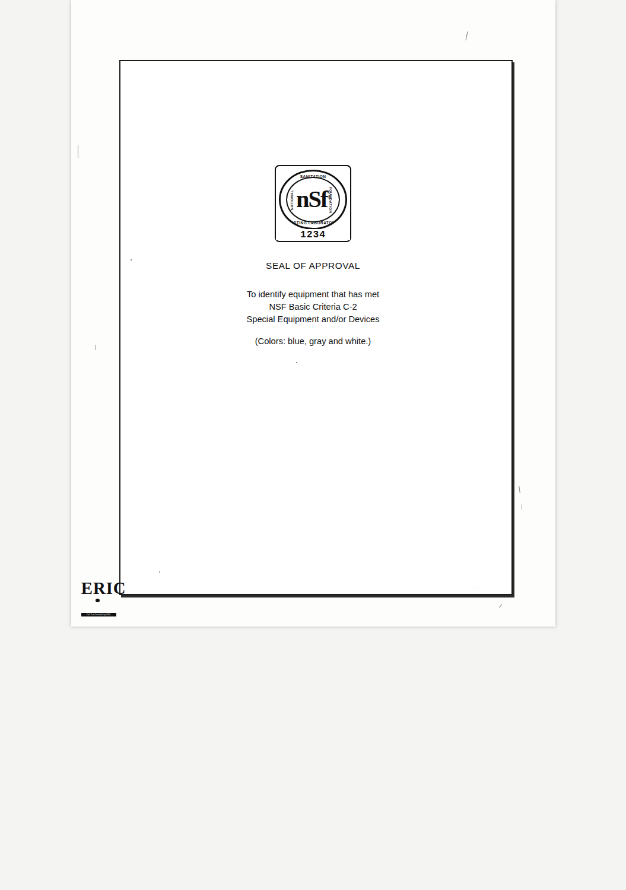· · /
Sanitation
Testing Laboratory
National
Foundation
nSf®
1234
SEAL OF APPROVAL
To identify equipment that has met NSF Basic Criteria C-2 Special Equipment and/or Devices
(Colors: blue, gray and white.)
ERIC
Full Text Provided by ERIC